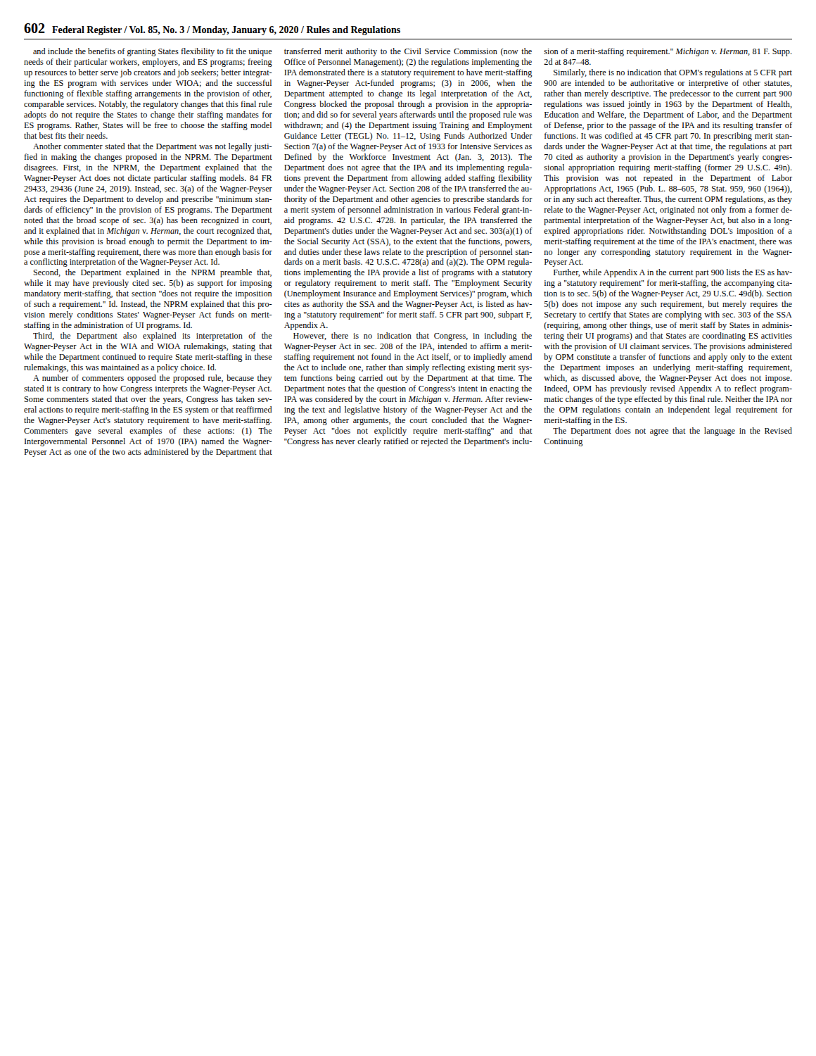602 Federal Register / Vol. 85, No. 3 / Monday, January 6, 2020 / Rules and Regulations
and include the benefits of granting States flexibility to fit the unique needs of their particular workers, employers, and ES programs; freeing up resources to better serve job creators and job seekers; better integrating the ES program with services under WIOA; and the successful functioning of flexible staffing arrangements in the provision of other, comparable services. Notably, the regulatory changes that this final rule adopts do not require the States to change their staffing mandates for ES programs. Rather, States will be free to choose the staffing model that best fits their needs.
Another commenter stated that the Department was not legally justified in making the changes proposed in the NPRM. The Department disagrees. First, in the NPRM, the Department explained that the Wagner-Peyser Act does not dictate particular staffing models. 84 FR 29433, 29436 (June 24, 2019). Instead, sec. 3(a) of the Wagner-Peyser Act requires the Department to develop and prescribe ''minimum standards of efficiency'' in the provision of ES programs. The Department noted that the broad scope of sec. 3(a) has been recognized in court, and it explained that in Michigan v. Herman, the court recognized that, while this provision is broad enough to permit the Department to impose a merit-staffing requirement, there was more than enough basis for a conflicting interpretation of the Wagner-Peyser Act. Id.
Second, the Department explained in the NPRM preamble that, while it may have previously cited sec. 5(b) as support for imposing mandatory merit-staffing, that section ''does not require the imposition of such a requirement.'' Id. Instead, the NPRM explained that this provision merely conditions States' Wagner-Peyser Act funds on merit-staffing in the administration of UI programs. Id.
Third, the Department also explained its interpretation of the Wagner-Peyser Act in the WIA and WIOA rulemakings, stating that while the Department continued to require State merit-staffing in these rulemakings, this was maintained as a policy choice. Id.
A number of commenters opposed the proposed rule, because they stated it is contrary to how Congress interprets the Wagner-Peyser Act. Some commenters stated that over the years, Congress has taken several actions to require merit-staffing in the ES system or that reaffirmed the Wagner-Peyser Act's statutory requirement to have merit-staffing. Commenters gave several examples of these actions: (1) The Intergovernmental Personnel Act of 1970 (IPA) named the Wagner-Peyser Act as one of the two acts administered by the Department that transferred merit authority to the Civil Service Commission (now the Office of Personnel Management); (2) the regulations implementing the IPA demonstrated there is a statutory requirement to have merit-staffing in Wagner-Peyser Act-funded programs; (3) in 2006, when the Department attempted to change its legal interpretation of the Act, Congress blocked the proposal through a provision in the appropriation; and did so for several years afterwards until the proposed rule was withdrawn; and (4) the Department issuing Training and Employment Guidance Letter (TEGL) No. 11–12, Using Funds Authorized Under Section 7(a) of the Wagner-Peyser Act of 1933 for Intensive Services as Defined by the Workforce Investment Act (Jan. 3, 2013). The Department does not agree that the IPA and its implementing regulations prevent the Department from allowing added staffing flexibility under the Wagner-Peyser Act. Section 208 of the IPA transferred the authority of the Department and other agencies to prescribe standards for a merit system of personnel administration in various Federal grant-in-aid programs. 42 U.S.C. 4728. In particular, the IPA transferred the Department's duties under the Wagner-Peyser Act and sec. 303(a)(1) of the Social Security Act (SSA), to the extent that the functions, powers, and duties under these laws relate to the prescription of personnel standards on a merit basis. 42 U.S.C. 4728(a) and (a)(2). The OPM regulations implementing the IPA provide a list of programs with a statutory or regulatory requirement to merit staff. The ''Employment Security (Unemployment Insurance and Employment Services)'' program, which cites as authority the SSA and the Wagner-Peyser Act, is listed as having a ''statutory requirement'' for merit staff. 5 CFR part 900, subpart F, Appendix A.
However, there is no indication that Congress, in including the Wagner-Peyser Act in sec. 208 of the IPA, intended to affirm a merit-staffing requirement not found in the Act itself, or to impliedly amend the Act to include one, rather than simply reflecting existing merit system functions being carried out by the Department at that time. The Department notes that the question of Congress's intent in enacting the IPA was considered by the court in Michigan v. Herman. After reviewing the text and legislative history of the Wagner-Peyser Act and the IPA, among other arguments, the court concluded that the Wagner-Peyser Act ''does not explicitly require merit-staffing'' and that ''Congress has never clearly ratified or rejected the Department's inclusion of a merit-staffing requirement.'' Michigan v. Herman, 81 F. Supp. 2d at 847–48.
Similarly, there is no indication that OPM's regulations at 5 CFR part 900 are intended to be authoritative or interpretive of other statutes, rather than merely descriptive. The predecessor to the current part 900 regulations was issued jointly in 1963 by the Department of Health, Education and Welfare, the Department of Labor, and the Department of Defense, prior to the passage of the IPA and its resulting transfer of functions. It was codified at 45 CFR part 70. In prescribing merit standards under the Wagner-Peyser Act at that time, the regulations at part 70 cited as authority a provision in the Department's yearly congressional appropriation requiring merit-staffing (former 29 U.S.C. 49n). This provision was not repeated in the Department of Labor Appropriations Act, 1965 (Pub. L. 88–605, 78 Stat. 959, 960 (1964)), or in any such act thereafter. Thus, the current OPM regulations, as they relate to the Wagner-Peyser Act, originated not only from a former departmental interpretation of the Wagner-Peyser Act, but also in a long-expired appropriations rider. Notwithstanding DOL's imposition of a merit-staffing requirement at the time of the IPA's enactment, there was no longer any corresponding statutory requirement in the Wagner-Peyser Act.
Further, while Appendix A in the current part 900 lists the ES as having a ''statutory requirement'' for merit-staffing, the accompanying citation is to sec. 5(b) of the Wagner-Peyser Act, 29 U.S.C. 49d(b). Section 5(b) does not impose any such requirement, but merely requires the Secretary to certify that States are complying with sec. 303 of the SSA (requiring, among other things, use of merit staff by States in administering their UI programs) and that States are coordinating ES activities with the provision of UI claimant services. The provisions administered by OPM constitute a transfer of functions and apply only to the extent the Department imposes an underlying merit-staffing requirement, which, as discussed above, the Wagner-Peyser Act does not impose. Indeed, OPM has previously revised Appendix A to reflect programmatic changes of the type effected by this final rule. Neither the IPA nor the OPM regulations contain an independent legal requirement for merit-staffing in the ES.
The Department does not agree that the language in the Revised Continuing